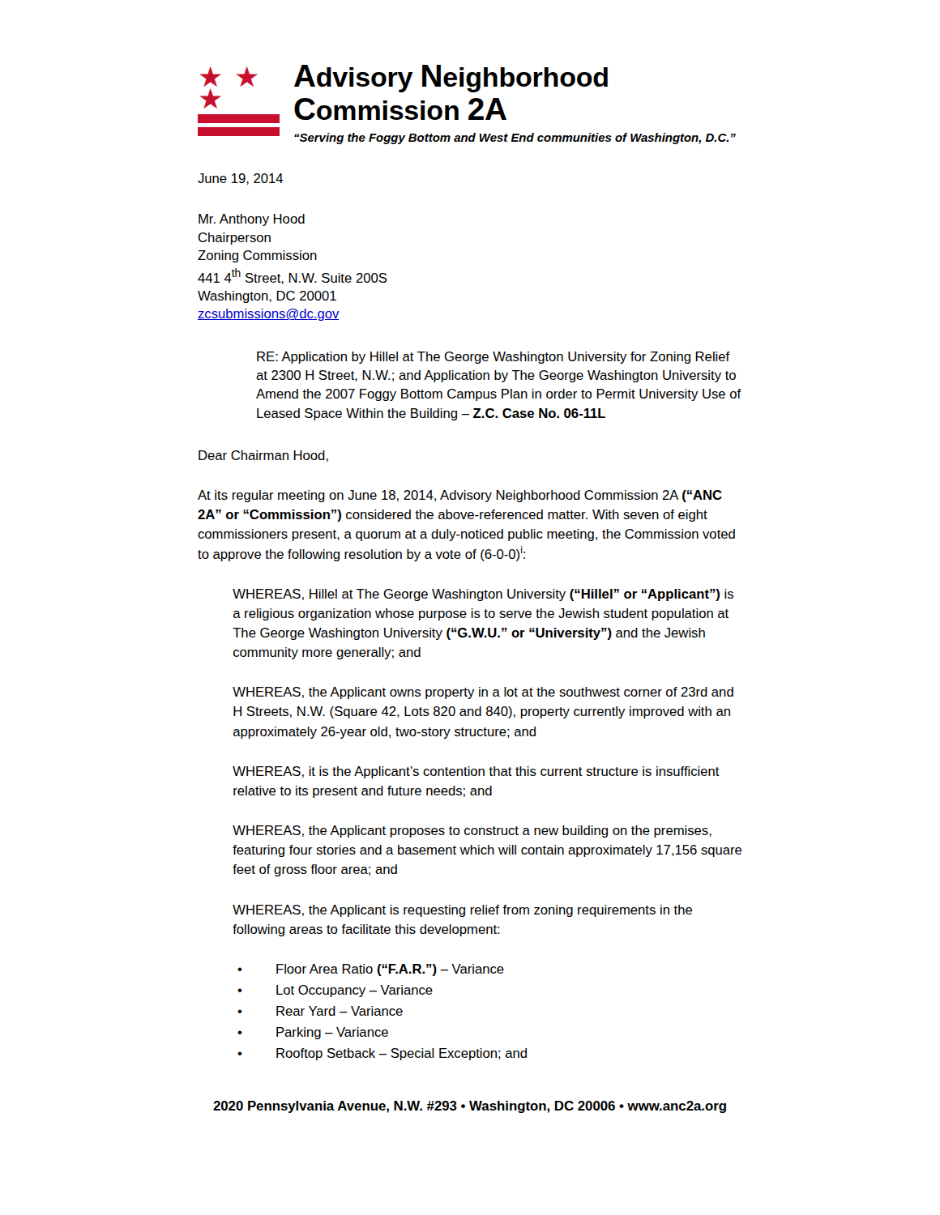★ ★ ★
Advisory Neighborhood Commission 2A
“Serving the Foggy Bottom and West End communities of Washington, D.C.”
June 19, 2014
Mr. Anthony Hood
Chairperson
Zoning Commission
441 4th Street, N.W. Suite 200S
Washington, DC 20001
zcsubmissions@dc.gov
RE: Application by Hillel at The George Washington University for Zoning Relief at 2300 H Street, N.W.; and Application by The George Washington University to Amend the 2007 Foggy Bottom Campus Plan in order to Permit University Use of Leased Space Within the Building – Z.C. Case No. 06-11L
Dear Chairman Hood,
At its regular meeting on June 18, 2014, Advisory Neighborhood Commission 2A (“ANC 2A” or “Commission”) considered the above-referenced matter. With seven of eight commissioners present, a quorum at a duly-noticed public meeting, the Commission voted to approve the following resolution by a vote of (6-0-0)i:
WHEREAS, Hillel at The George Washington University (“Hillel” or “Applicant”) is a religious organization whose purpose is to serve the Jewish student population at The George Washington University (“G.W.U.” or “University”) and the Jewish community more generally; and
WHEREAS, the Applicant owns property in a lot at the southwest corner of 23rd and H Streets, N.W. (Square 42, Lots 820 and 840), property currently improved with an approximately 26-year old, two-story structure; and
WHEREAS, it is the Applicant’s contention that this current structure is insufficient relative to its present and future needs; and
WHEREAS, the Applicant proposes to construct a new building on the premises, featuring four stories and a basement which will contain approximately 17,156 square feet of gross floor area; and
WHEREAS, the Applicant is requesting relief from zoning requirements in the following areas to facilitate this development:
Floor Area Ratio (“F.A.R.”) – Variance
Lot Occupancy – Variance
Rear Yard – Variance
Parking – Variance
Rooftop Setback – Special Exception; and
2020 Pennsylvania Avenue, N.W. #293 • Washington, DC 20006 • www.anc2a.org